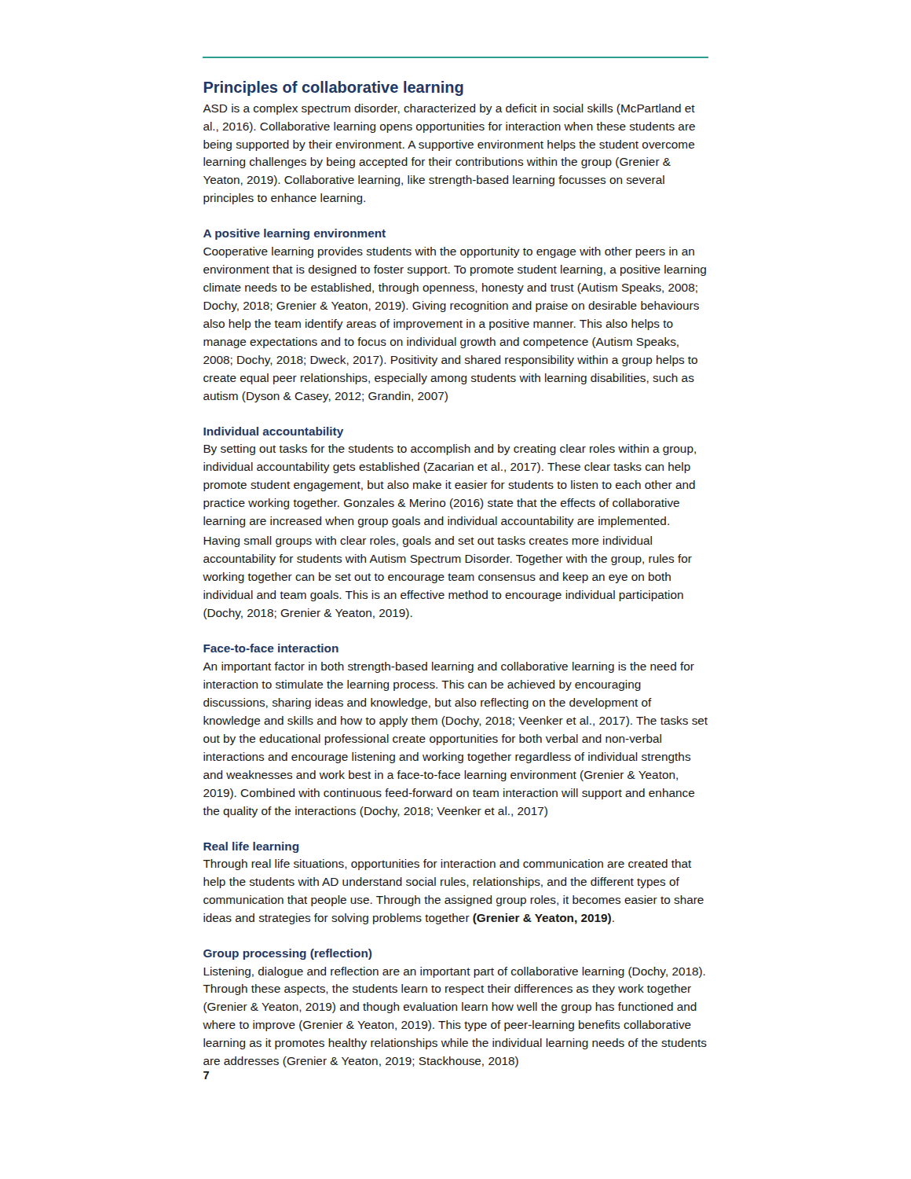Principles of collaborative learning
ASD is a complex spectrum disorder, characterized by a deficit in social skills (McPartland et al., 2016). Collaborative learning opens opportunities for interaction when these students are being supported by their environment. A supportive environment helps the student overcome learning challenges by being accepted for their contributions within the group (Grenier & Yeaton, 2019). Collaborative learning, like strength-based learning focusses on several principles to enhance learning.
A positive learning environment
Cooperative learning provides students with the opportunity to engage with other peers in an environment that is designed to foster support. To promote student learning, a positive learning climate needs to be established, through openness, honesty and trust (Autism Speaks, 2008; Dochy, 2018; Grenier & Yeaton, 2019). Giving recognition and praise on desirable behaviours also help the team identify areas of improvement in a positive manner. This also helps to manage expectations and to focus on individual growth and competence (Autism Speaks, 2008; Dochy, 2018; Dweck, 2017). Positivity and shared responsibility within a group helps to create equal peer relationships, especially among students with learning disabilities, such as autism (Dyson & Casey, 2012; Grandin, 2007)
Individual accountability
By setting out tasks for the students to accomplish and by creating clear roles within a group, individual accountability gets established (Zacarian et al., 2017). These clear tasks can help promote student engagement, but also make it easier for students to listen to each other and practice working together. Gonzales & Merino (2016) state that the effects of collaborative learning are increased when group goals and individual accountability are implemented.
Having small groups with clear roles, goals and set out tasks creates more individual accountability for students with Autism Spectrum Disorder. Together with the group, rules for working together can be set out to encourage team consensus and keep an eye on both individual and team goals. This is an effective method to encourage individual participation (Dochy, 2018; Grenier & Yeaton, 2019).
Face-to-face interaction
An important factor in both strength-based learning and collaborative learning is the need for interaction to stimulate the learning process. This can be achieved by encouraging discussions, sharing ideas and knowledge, but also reflecting on the development of knowledge and skills and how to apply them (Dochy, 2018; Veenker et al., 2017). The tasks set out by the educational professional create opportunities for both verbal and non-verbal interactions and encourage listening and working together regardless of individual strengths and weaknesses and work best in a face-to-face learning environment (Grenier & Yeaton, 2019). Combined with continuous feed-forward on team interaction will support and enhance the quality of the interactions (Dochy, 2018; Veenker et al., 2017)
Real life learning
Through real life situations, opportunities for interaction and communication are created that help the students with AD understand social rules, relationships, and the different types of communication that people use. Through the assigned group roles, it becomes easier to share ideas and strategies for solving problems together (Grenier & Yeaton, 2019).
Group processing (reflection)
Listening, dialogue and reflection are an important part of collaborative learning (Dochy, 2018). Through these aspects, the students learn to respect their differences as they work together (Grenier & Yeaton, 2019) and though evaluation learn how well the group has functioned and where to improve (Grenier & Yeaton, 2019). This type of peer-learning benefits collaborative learning as it promotes healthy relationships while the individual learning needs of the students are addresses (Grenier & Yeaton, 2019; Stackhouse, 2018)
7